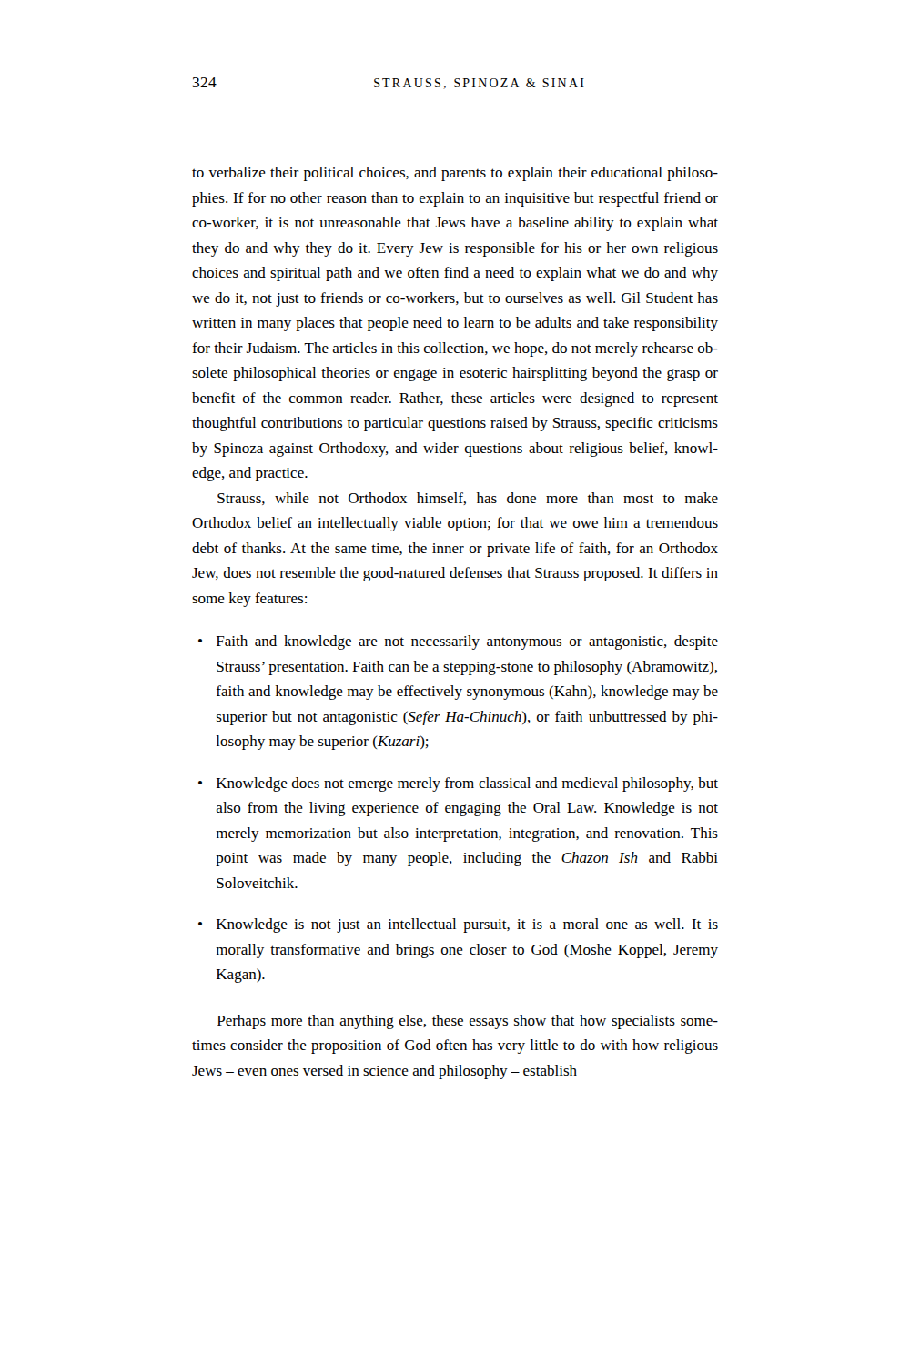324 Strauss, Spinoza & Sinai
to verbalize their political choices, and parents to explain their educational philosophies. If for no other reason than to explain to an inquisitive but respectful friend or co-worker, it is not unreasonable that Jews have a baseline ability to explain what they do and why they do it. Every Jew is responsible for his or her own religious choices and spiritual path and we often find a need to explain what we do and why we do it, not just to friends or co-workers, but to ourselves as well. Gil Student has written in many places that people need to learn to be adults and take responsibility for their Judaism. The articles in this collection, we hope, do not merely rehearse obsolete philosophical theories or engage in esoteric hairsplitting beyond the grasp or benefit of the common reader. Rather, these articles were designed to represent thoughtful contributions to particular questions raised by Strauss, specific criticisms by Spinoza against Orthodoxy, and wider questions about religious belief, knowledge, and practice.
Strauss, while not Orthodox himself, has done more than most to make Orthodox belief an intellectually viable option; for that we owe him a tremendous debt of thanks. At the same time, the inner or private life of faith, for an Orthodox Jew, does not resemble the good-natured defenses that Strauss proposed. It differs in some key features:
Faith and knowledge are not necessarily antonymous or antagonistic, despite Strauss’ presentation. Faith can be a stepping-stone to philosophy (Abramowitz), faith and knowledge may be effectively synonymous (Kahn), knowledge may be superior but not antagonistic (Sefer Ha-Chinuch), or faith unbuttressed by philosophy may be superior (Kuzari);
Knowledge does not emerge merely from classical and medieval philosophy, but also from the living experience of engaging the Oral Law. Knowledge is not merely memorization but also interpretation, integration, and renovation. This point was made by many people, including the Chazon Ish and Rabbi Soloveitchik.
Knowledge is not just an intellectual pursuit, it is a moral one as well. It is morally transformative and brings one closer to God (Moshe Koppel, Jeremy Kagan).
Perhaps more than anything else, these essays show that how specialists sometimes consider the proposition of God often has very little to do with how religious Jews – even ones versed in science and philosophy – establish